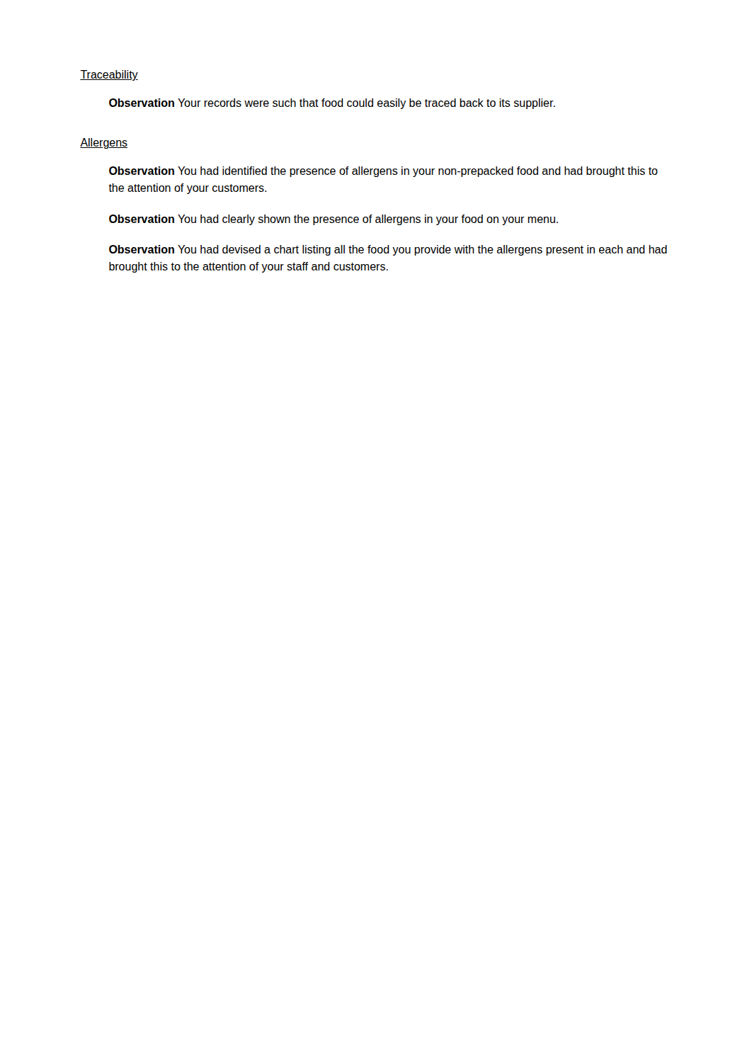Traceability
Observation Your records were such that food could easily be traced back to its supplier.
Allergens
Observation You had identified the presence of allergens in your non-prepacked food and had brought this to the attention of your customers.
Observation You had clearly shown the presence of allergens in your food on your menu.
Observation You had devised a chart listing all the food you provide with the allergens present in each and had brought this to the attention of your staff and customers.